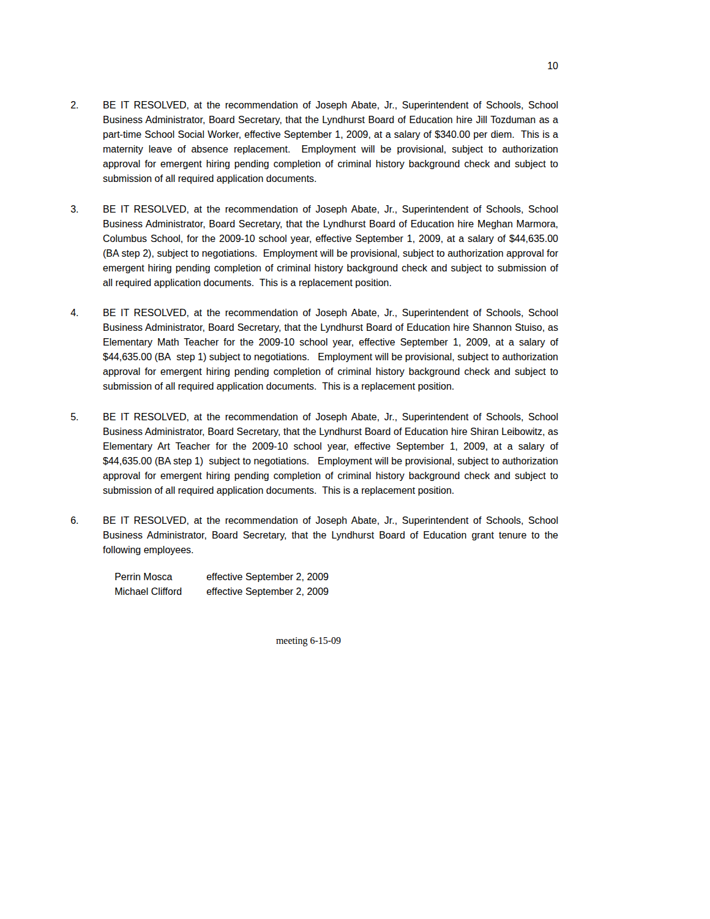10
2.
BE IT RESOLVED, at the recommendation of Joseph Abate, Jr., Superintendent of Schools, School Business Administrator, Board Secretary, that the Lyndhurst Board of Education hire Jill Tozduman as a part-time School Social Worker, effective September 1, 2009, at a salary of $340.00 per diem. This is a maternity leave of absence replacement. Employment will be provisional, subject to authorization approval for emergent hiring pending completion of criminal history background check and subject to submission of all required application documents.
3.
BE IT RESOLVED, at the recommendation of Joseph Abate, Jr., Superintendent of Schools, School Business Administrator, Board Secretary, that the Lyndhurst Board of Education hire Meghan Marmora, Columbus School, for the 2009-10 school year, effective September 1, 2009, at a salary of $44,635.00 (BA step 2), subject to negotiations. Employment will be provisional, subject to authorization approval for emergent hiring pending completion of criminal history background check and subject to submission of all required application documents. This is a replacement position.
4.
BE IT RESOLVED, at the recommendation of Joseph Abate, Jr., Superintendent of Schools, School Business Administrator, Board Secretary, that the Lyndhurst Board of Education hire Shannon Stuiso, as Elementary Math Teacher for the 2009-10 school year, effective September 1, 2009, at a salary of $44,635.00 (BA step 1) subject to negotiations. Employment will be provisional, subject to authorization approval for emergent hiring pending completion of criminal history background check and subject to submission of all required application documents. This is a replacement position.
5.
BE IT RESOLVED, at the recommendation of Joseph Abate, Jr., Superintendent of Schools, School Business Administrator, Board Secretary, that the Lyndhurst Board of Education hire Shiran Leibowitz, as Elementary Art Teacher for the 2009-10 school year, effective September 1, 2009, at a salary of $44,635.00 (BA step 1) subject to negotiations. Employment will be provisional, subject to authorization approval for emergent hiring pending completion of criminal history background check and subject to submission of all required application documents. This is a replacement position.
6.
BE IT RESOLVED, at the recommendation of Joseph Abate, Jr., Superintendent of Schools, School Business Administrator, Board Secretary, that the Lyndhurst Board of Education grant tenure to the following employees.
| Perrin Mosca | effective September 2, 2009 |
| Michael Clifford | effective September 2, 2009 |
meeting 6-15-09